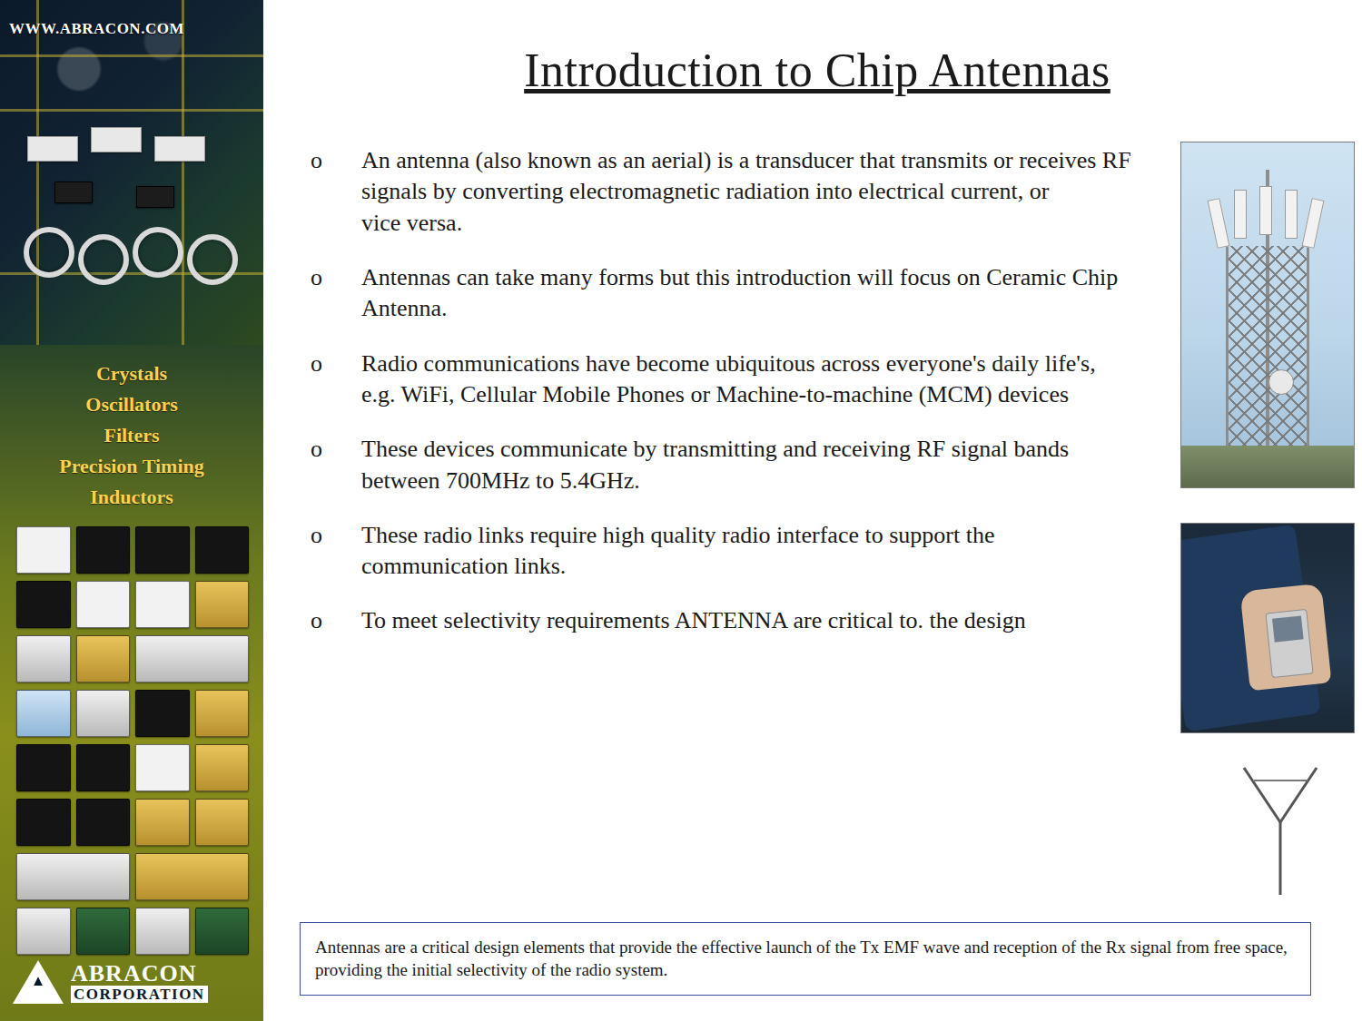WWW.ABRACON.COM
Crystals
Oscillators
Filters
Precision Timing
Inductors
ABRACON CORPORATION
Introduction to Chip Antennas
An antenna (also known as an aerial) is a transducer that transmits or receives RF signals by converting electromagnetic radiation into electrical current, or vice versa.
Antennas can take many forms but this introduction will focus on Ceramic Chip Antenna.
Radio communications have become ubiquitous across everyone's daily life's, e.g. WiFi, Cellular Mobile Phones or Machine-to-machine (MCM) devices
These devices communicate by transmitting and receiving RF signal bands between 700MHz to 5.4GHz.
These radio links require high quality radio interface to support the communication links.
To meet selectivity requirements ANTENNA are critical to. the design
Antennas are a critical design elements that provide the effective launch of the Tx EMF wave and reception of the Rx signal from free space, providing the initial selectivity of the radio system.